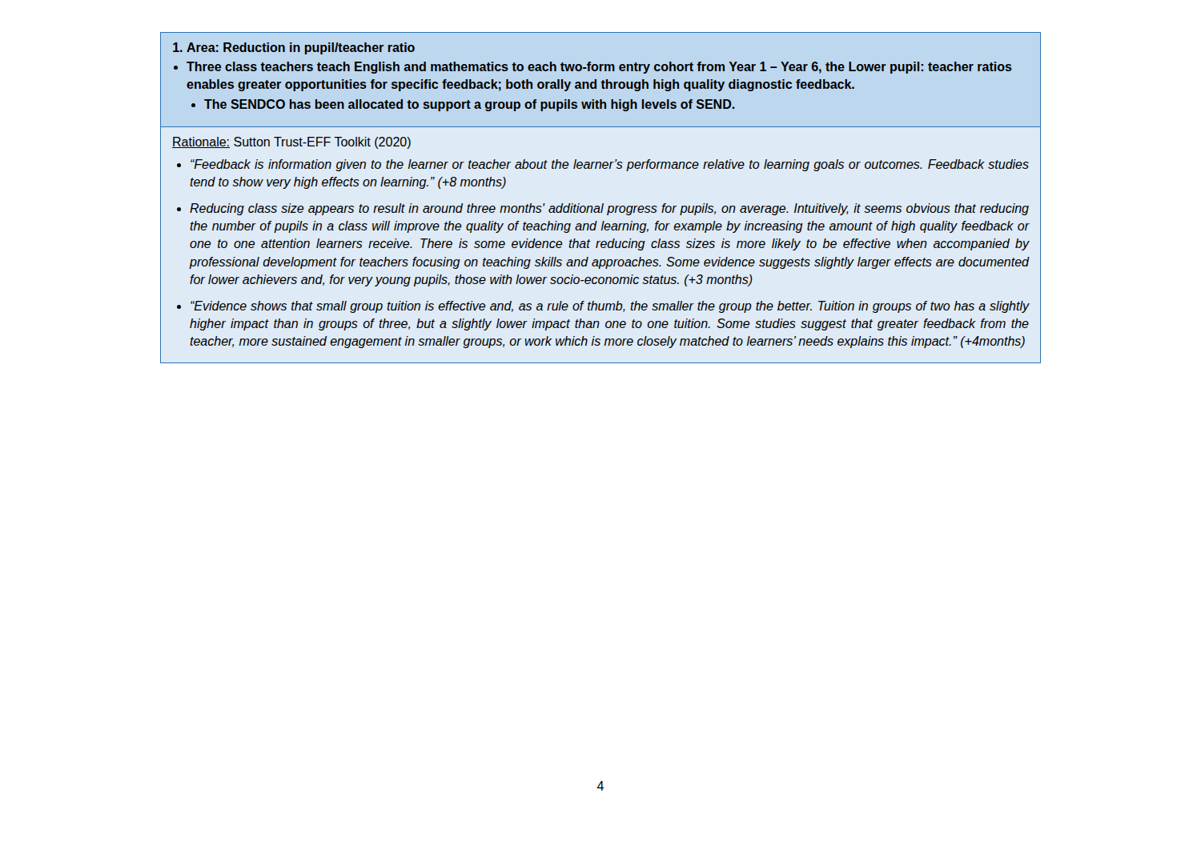Area: Reduction in pupil/teacher ratio
Three class teachers teach English and mathematics to each two-form entry cohort from Year 1 – Year 6, the Lower pupil: teacher ratios enables greater opportunities for specific feedback; both orally and through high quality diagnostic feedback.
The SENDCO has been allocated to support a group of pupils with high levels of SEND.
Rationale: Sutton Trust-EFF Toolkit (2020)
“Feedback is information given to the learner or teacher about the learner’s performance relative to learning goals or outcomes. Feedback studies tend to show very high effects on learning.” (+8 months)
Reducing class size appears to result in around three months' additional progress for pupils, on average. Intuitively, it seems obvious that reducing the number of pupils in a class will improve the quality of teaching and learning, for example by increasing the amount of high quality feedback or one to one attention learners receive. There is some evidence that reducing class sizes is more likely to be effective when accompanied by professional development for teachers focusing on teaching skills and approaches. Some evidence suggests slightly larger effects are documented for lower achievers and, for very young pupils, those with lower socio-economic status. (+3 months)
“Evidence shows that small group tuition is effective and, as a rule of thumb, the smaller the group the better. Tuition in groups of two has a slightly higher impact than in groups of three, but a slightly lower impact than one to one tuition. Some studies suggest that greater feedback from the teacher, more sustained engagement in smaller groups, or work which is more closely matched to learners’ needs explains this impact.” (+4months)
4